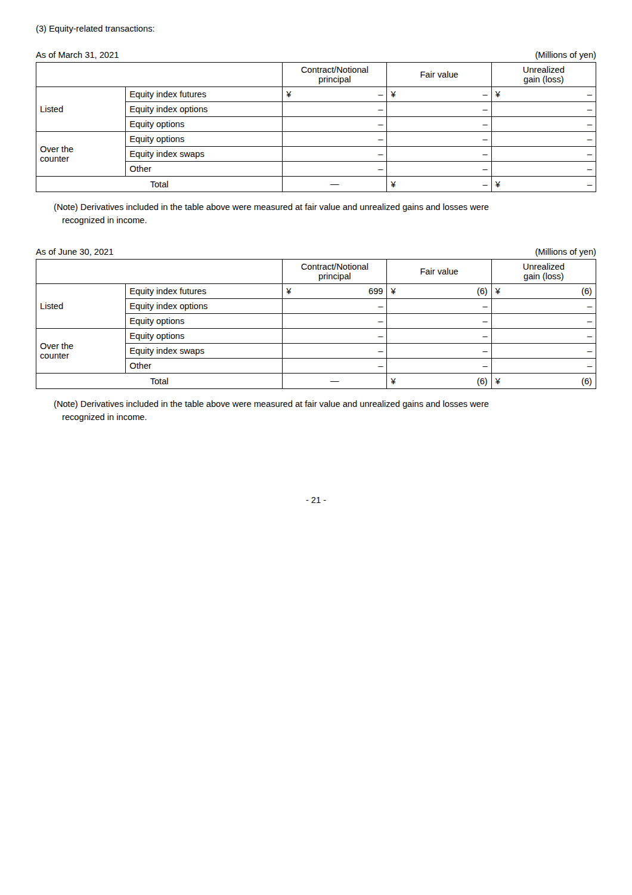(3) Equity-related transactions:
As of March 31, 2021 (Millions of yen)
| | Contract/Notional principal | Fair value | Unrealized gain (loss) |
| --- | --- | --- | --- |
| Listed | Equity index futures | ¥ – | ¥ – | ¥ – |
| Equity index options | – | – | – |
| Equity options | – | – | – |
| Over the counter | Equity options | – | – | – |
| Equity index swaps | – | – | – |
| Other | – | – | – |
| Total | ⎯⎯ | ¥ – | ¥ – |
(Note) Derivatives included in the table above were measured at fair value and unrealized gains and losses were recognized in income.
As of June 30, 2021 (Millions of yen)
| | Contract/Notional principal | Fair value | Unrealized gain (loss) |
| --- | --- | --- | --- |
| Listed | Equity index futures | ¥ 699 | ¥ (6) | ¥ (6) |
| Equity index options | – | – | – |
| Equity options | – | – | – |
| Over the counter | Equity options | – | – | – |
| Equity index swaps | – | – | – |
| Other | – | – | – |
| Total | ⎯⎯ | ¥ (6) | ¥ (6) |
(Note) Derivatives included in the table above were measured at fair value and unrealized gains and losses were recognized in income.
- 21 -